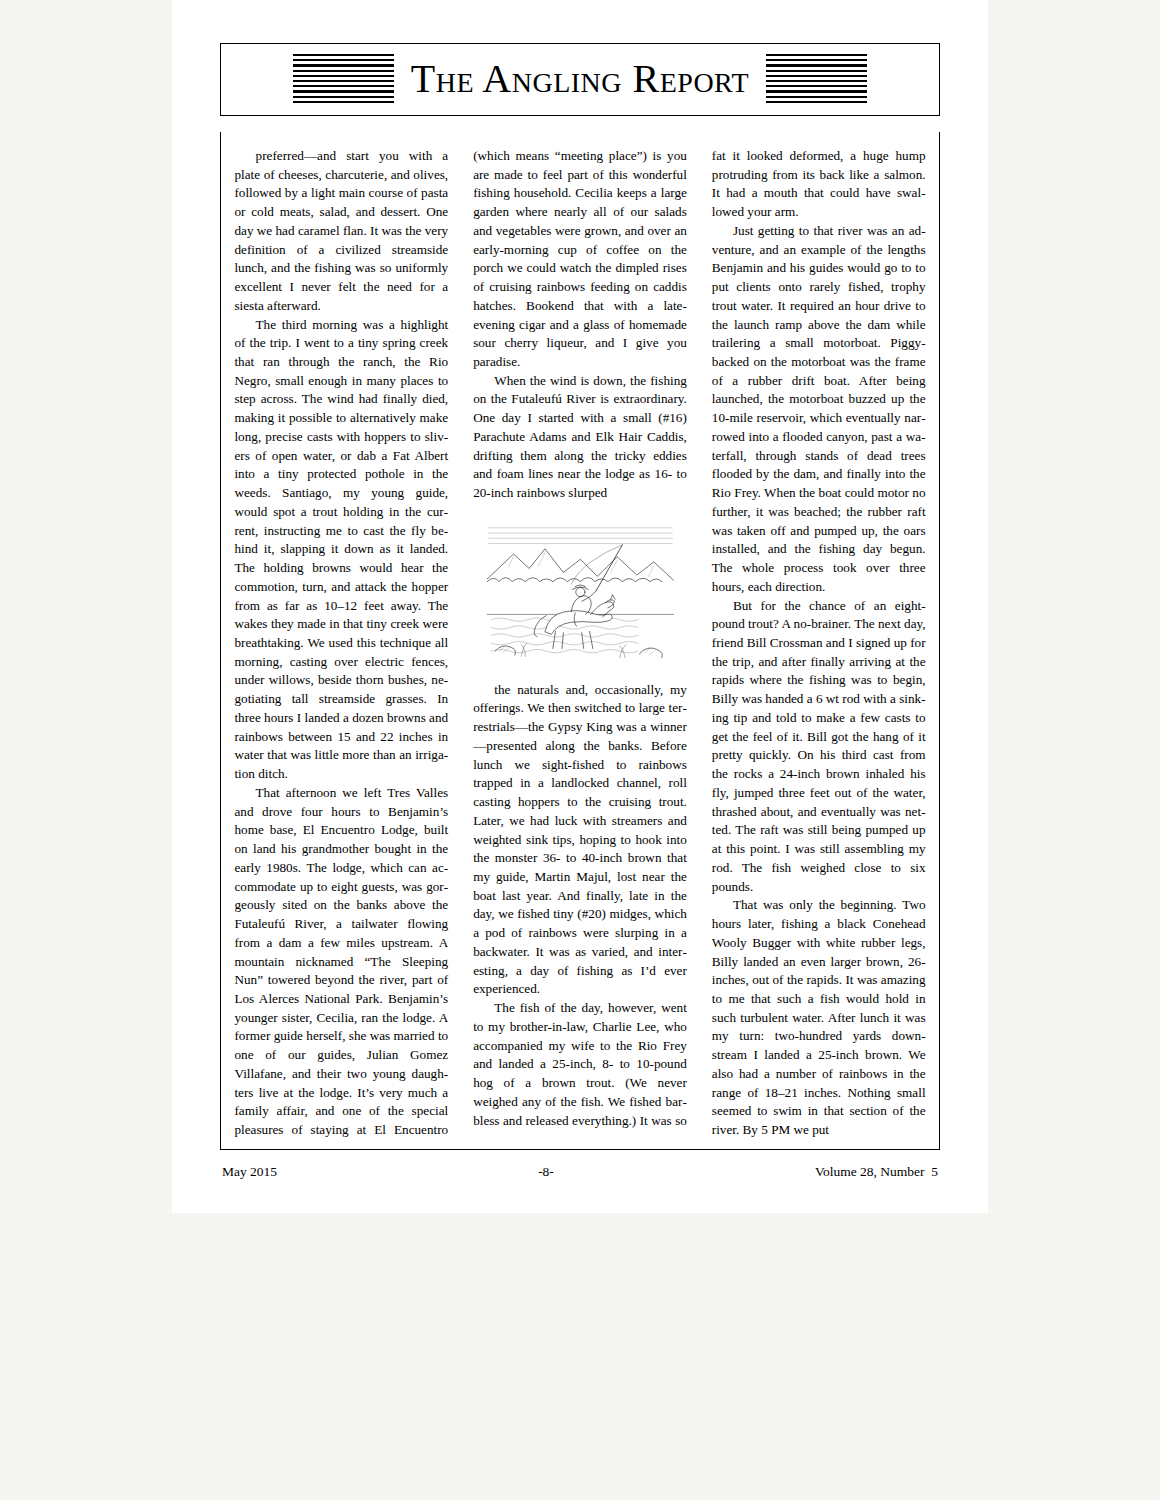The Angling Report
preferred—and start you with a plate of cheeses, charcuterie, and olives, followed by a light main course of pasta or cold meats, salad, and dessert. One day we had caramel flan. It was the very definition of a civilized streamside lunch, and the fishing was so uniformly excellent I never felt the need for a siesta afterward.
The third morning was a highlight of the trip. I went to a tiny spring creek that ran through the ranch, the Rio Negro, small enough in many places to step across. The wind had finally died, making it possible to alternatively make long, precise casts with hoppers to slivers of open water, or dab a Fat Albert into a tiny protected pothole in the weeds. Santiago, my young guide, would spot a trout holding in the current, instructing me to cast the fly behind it, slapping it down as it landed. The holding browns would hear the commotion, turn, and attack the hopper from as far as 10–12 feet away. The wakes they made in that tiny creek were breathtaking. We used this technique all morning, casting over electric fences, under willows, beside thorn bushes, negotiating tall streamside grasses. In three hours I landed a dozen browns and rainbows between 15 and 22 inches in water that was little more than an irrigation ditch.
That afternoon we left Tres Valles and drove four hours to Benjamin’s home base, El Encuentro Lodge, built on land his grandmother bought in the early 1980s. The lodge, which can accommodate up to eight guests, was gorgeously sited on the banks above the Futaleufú River, a tailwater flowing from a dam a few miles upstream. A mountain nicknamed “The Sleeping Nun” towered beyond the river, part of Los Alerces National Park. Benjamin’s younger sister, Cecilia, ran the lodge. A former guide herself, she was married to one of our guides, Julian Gomez Villafane, and their two young daughters live at the lodge. It’s very much a family affair, and one of the special pleasures of staying at El Encuentro (which means “meeting place”) is you are made to feel part of this wonderful fishing household. Cecilia keeps a large garden where nearly all of our salads and vegetables were grown, and over an early-morning cup of coffee on the porch we could watch the dimpled rises of cruising rainbows feeding on caddis hatches. Bookend that with a late-evening cigar and a glass of homemade sour cherry liqueur, and I give you paradise.
When the wind is down, the fishing on the Futaleufú River is extraordinary. One day I started with a small (#16) Parachute Adams and Elk Hair Caddis, drifting them along the tricky eddies and foam lines near the lodge as 16- to 20-inch rainbows slurped
the naturals and, occasionally, my offerings. We then switched to large terrestrials—the Gypsy King was a winner—presented along the banks. Before lunch we sight-fished to rainbows trapped in a landlocked channel, roll casting hoppers to the cruising trout. Later, we had luck with streamers and weighted sink tips, hoping to hook into the monster 36- to 40-inch brown that my guide, Martin Majul, lost near the boat last year. And finally, late in the day, we fished tiny (#20) midges, which a pod of rainbows were slurping in a backwater. It was as varied, and interesting, a day of fishing as I’d ever experienced.
The fish of the day, however, went to my brother-in-law, Charlie Lee, who accompanied my wife to the Rio Frey and landed a 25-inch, 8- to 10-pound hog of a brown trout. (We never weighed any of the fish. We fished barbless and released everything.) It was so fat it looked deformed, a huge hump protruding from its back like a salmon. It had a mouth that could have swallowed your arm.
Just getting to that river was an adventure, and an example of the lengths Benjamin and his guides would go to to put clients onto rarely fished, trophy trout water. It required an hour drive to the launch ramp above the dam while trailering a small motorboat. Piggy-backed on the motorboat was the frame of a rubber drift boat. After being launched, the motorboat buzzed up the 10-mile reservoir, which eventually narrowed into a flooded canyon, past a waterfall, through stands of dead trees flooded by the dam, and finally into the Rio Frey. When the boat could motor no further, it was beached; the rubber raft was taken off and pumped up, the oars installed, and the fishing day begun. The whole process took over three hours, each direction.
But for the chance of an eight-pound trout? A no-brainer. The next day, friend Bill Crossman and I signed up for the trip, and after finally arriving at the rapids where the fishing was to begin, Billy was handed a 6 wt rod with a sinking tip and told to make a few casts to get the feel of it. Bill got the hang of it pretty quickly. On his third cast from the rocks a 24-inch brown inhaled his fly, jumped three feet out of the water, thrashed about, and eventually was netted. The raft was still being pumped up at this point. I was still assembling my rod. The fish weighed close to six pounds.
That was only the beginning. Two hours later, fishing a black Conehead Wooly Bugger with white rubber legs, Billy landed an even larger brown, 26-inches, out of the rapids. It was amazing to me that such a fish would hold in such turbulent water. After lunch it was my turn: two-hundred yards downstream I landed a 25-inch brown. We also had a number of rainbows in the range of 18–21 inches. Nothing small seemed to swim in that section of the river. By 5 PM we put
May 2015
-8-
Volume 28, Number 5